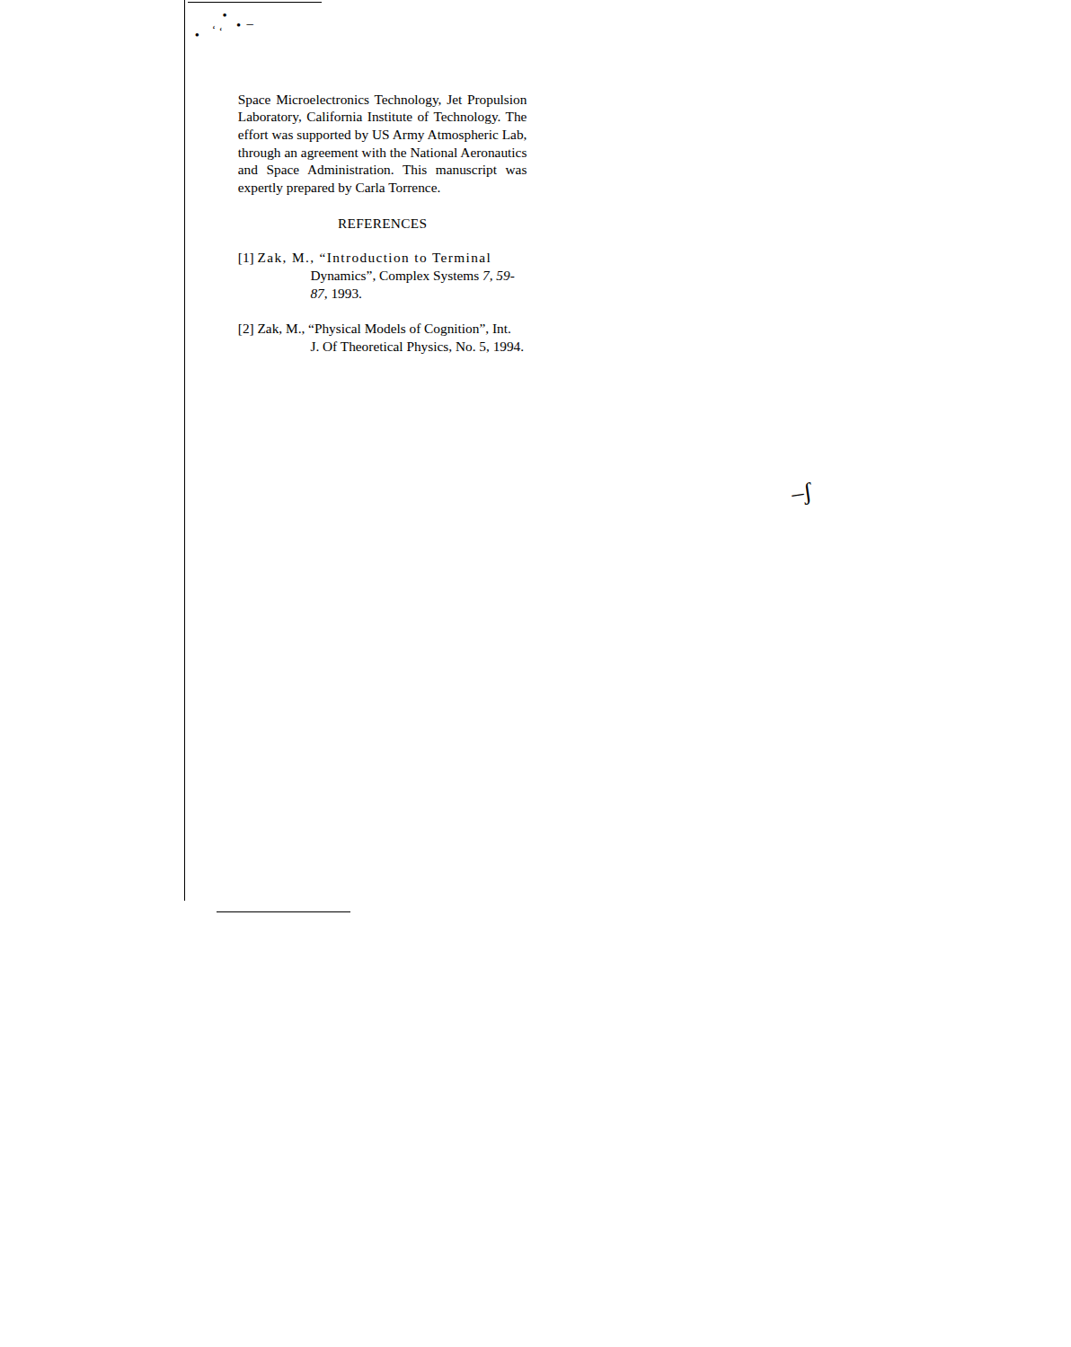• • ‘ ‘ • –
Space Microelectronics Technology, Jet Propulsion Laboratory, California Institute of Technology. The effort was supported by US Army Atmospheric Lab, through an agreement with the National Aeronautics and Space Administration. This manuscript was expertly prepared by Carla Torrence.
REFERENCES
[1] Zak, M., “Introduction to Terminal Dynamics”, Complex Systems 7, 59-87, 1993.
[2] Zak, M., “Physical Models of Cognition”, Int. J. Of Theoretical Physics, No. 5, 1994.
–ʃ